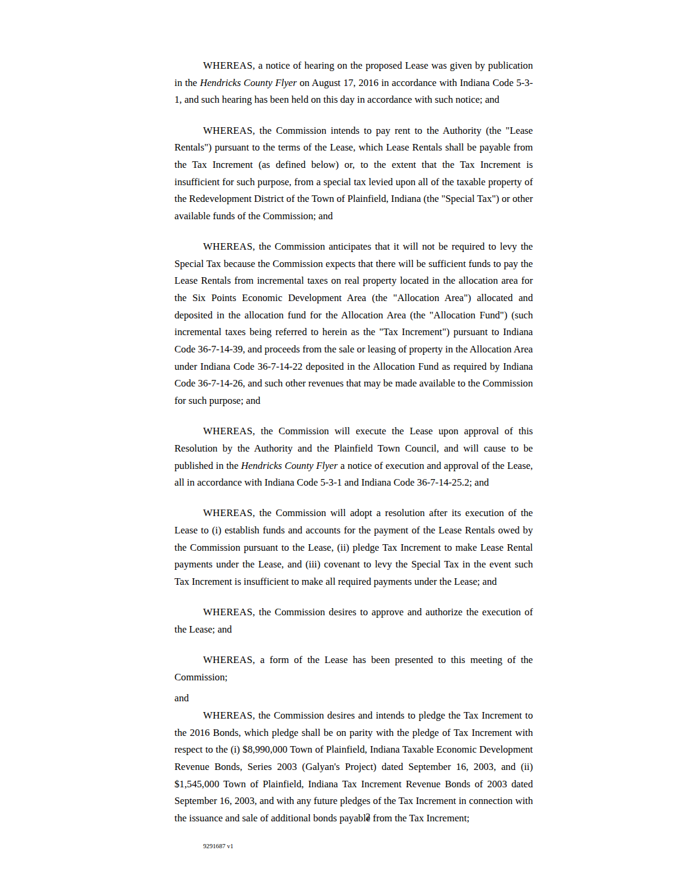WHEREAS, a notice of hearing on the proposed Lease was given by publication in the Hendricks County Flyer on August 17, 2016 in accordance with Indiana Code 5-3-1, and such hearing has been held on this day in accordance with such notice; and
WHEREAS, the Commission intends to pay rent to the Authority (the "Lease Rentals") pursuant to the terms of the Lease, which Lease Rentals shall be payable from the Tax Increment (as defined below) or, to the extent that the Tax Increment is insufficient for such purpose, from a special tax levied upon all of the taxable property of the Redevelopment District of the Town of Plainfield, Indiana (the "Special Tax") or other available funds of the Commission; and
WHEREAS, the Commission anticipates that it will not be required to levy the Special Tax because the Commission expects that there will be sufficient funds to pay the Lease Rentals from incremental taxes on real property located in the allocation area for the Six Points Economic Development Area (the "Allocation Area") allocated and deposited in the allocation fund for the Allocation Area (the "Allocation Fund") (such incremental taxes being referred to herein as the "Tax Increment") pursuant to Indiana Code 36-7-14-39, and proceeds from the sale or leasing of property in the Allocation Area under Indiana Code 36-7-14-22 deposited in the Allocation Fund as required by Indiana Code 36-7-14-26, and such other revenues that may be made available to the Commission for such purpose; and
WHEREAS, the Commission will execute the Lease upon approval of this Resolution by the Authority and the Plainfield Town Council, and will cause to be published in the Hendricks County Flyer a notice of execution and approval of the Lease, all in accordance with Indiana Code 5-3-1 and Indiana Code 36-7-14-25.2; and
WHEREAS, the Commission will adopt a resolution after its execution of the Lease to (i) establish funds and accounts for the payment of the Lease Rentals owed by the Commission pursuant to the Lease, (ii) pledge Tax Increment to make Lease Rental payments under the Lease, and (iii) covenant to levy the Special Tax in the event such Tax Increment is insufficient to make all required payments under the Lease; and
WHEREAS, the Commission desires to approve and authorize the execution of the Lease; and
WHEREAS, a form of the Lease has been presented to this meeting of the Commission;
and
WHEREAS, the Commission desires and intends to pledge the Tax Increment to the 2016 Bonds, which pledge shall be on parity with the pledge of Tax Increment with respect to the (i) $8,990,000 Town of Plainfield, Indiana Taxable Economic Development Revenue Bonds, Series 2003 (Galyan's Project) dated September 16, 2003, and (ii) $1,545,000 Town of Plainfield, Indiana Tax Increment Revenue Bonds of 2003 dated September 16, 2003, and with any future pledges of the Tax Increment in connection with the issuance and sale of additional bonds payable from the Tax Increment;
2
9291687 v1